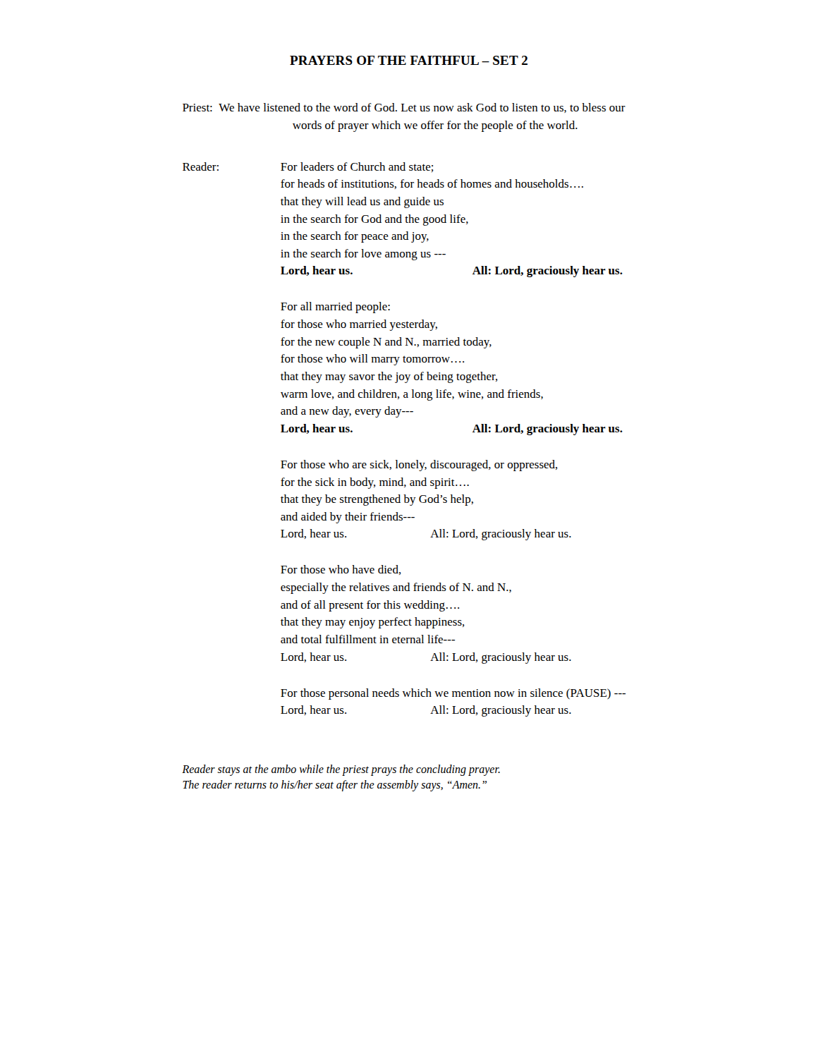PRAYERS OF THE FAITHFUL – SET 2
Priest: We have listened to the word of God. Let us now ask God to listen to us, to bless our words of prayer which we offer for the people of the world.
Reader:
For leaders of Church and state;
for heads of institutions, for heads of homes and households….
that they will lead us and guide us
in the search for God and the good life,
in the search for peace and joy,
in the search for love among us ---
Lord, hear us. All: Lord, graciously hear us.
For all married people:
for those who married yesterday,
for the new couple N and N., married today,
for those who will marry tomorrow….
that they may savor the joy of being together,
warm love, and children, a long life, wine, and friends,
and a new day, every day---
Lord, hear us. All: Lord, graciously hear us.
For those who are sick, lonely, discouraged, or oppressed,
for the sick in body, mind, and spirit….
that they be strengthened by God’s help,
and aided by their friends---
Lord, hear us. All: Lord, graciously hear us.
For those who have died,
especially the relatives and friends of N. and N.,
and of all present for this wedding….
that they may enjoy perfect happiness,
and total fulfillment in eternal life---
Lord, hear us. All: Lord, graciously hear us.
For those personal needs which we mention now in silence (PAUSE) ---
Lord, hear us. All: Lord, graciously hear us.
Reader stays at the ambo while the priest prays the concluding prayer.
The reader returns to his/her seat after the assembly says, “Amen.”